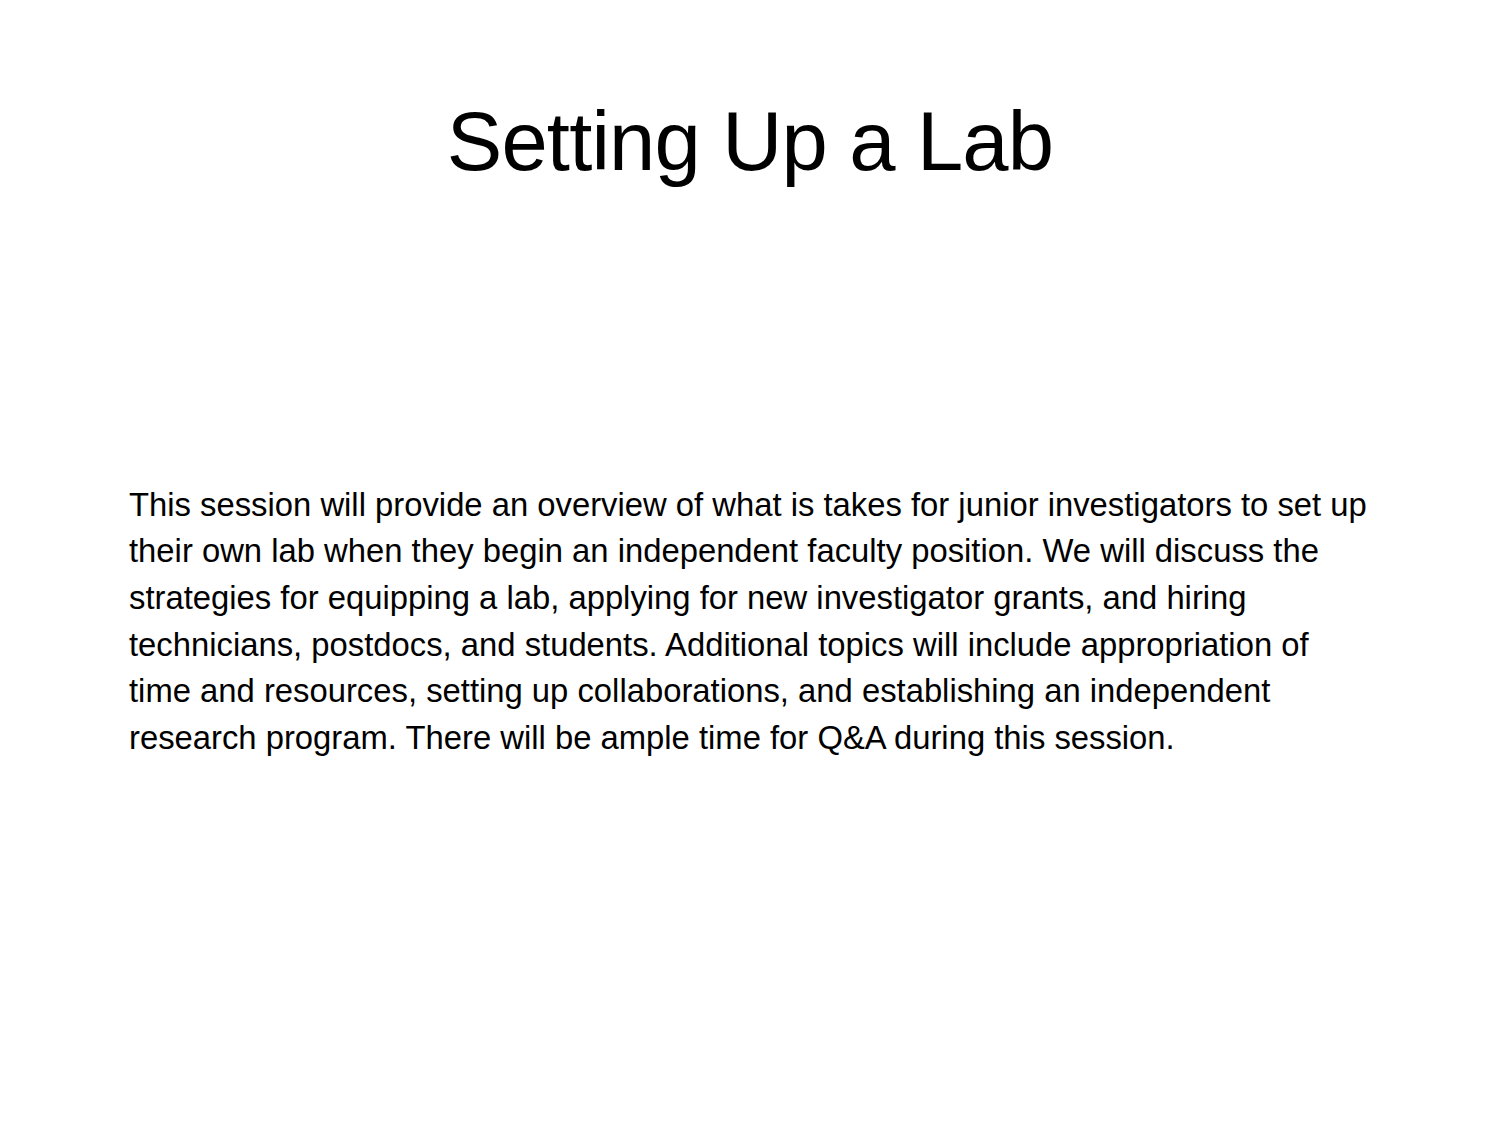Setting Up a Lab
This session will provide an overview of what is takes for junior investigators to set up their own lab when they begin an independent faculty position. We will discuss the strategies for equipping a lab, applying for new investigator grants, and hiring technicians, postdocs, and students. Additional topics will include appropriation of time and resources, setting up collaborations, and establishing an independent research program. There will be ample time for Q&A during this session.